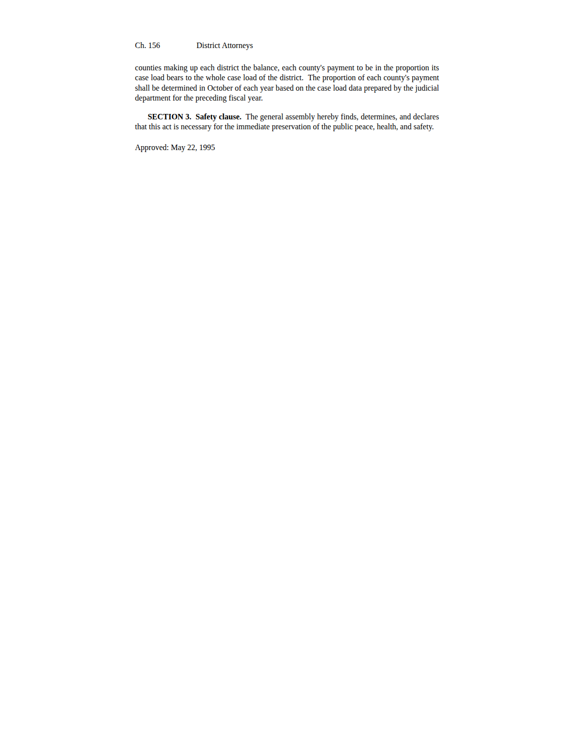Ch. 156 District Attorneys
counties making up each district the balance, each county's payment to be in the proportion its case load bears to the whole case load of the district. The proportion of each county's payment shall be determined in October of each year based on the case load data prepared by the judicial department for the preceding fiscal year.
SECTION 3. Safety clause. The general assembly hereby finds, determines, and declares that this act is necessary for the immediate preservation of the public peace, health, and safety.
Approved: May 22, 1995